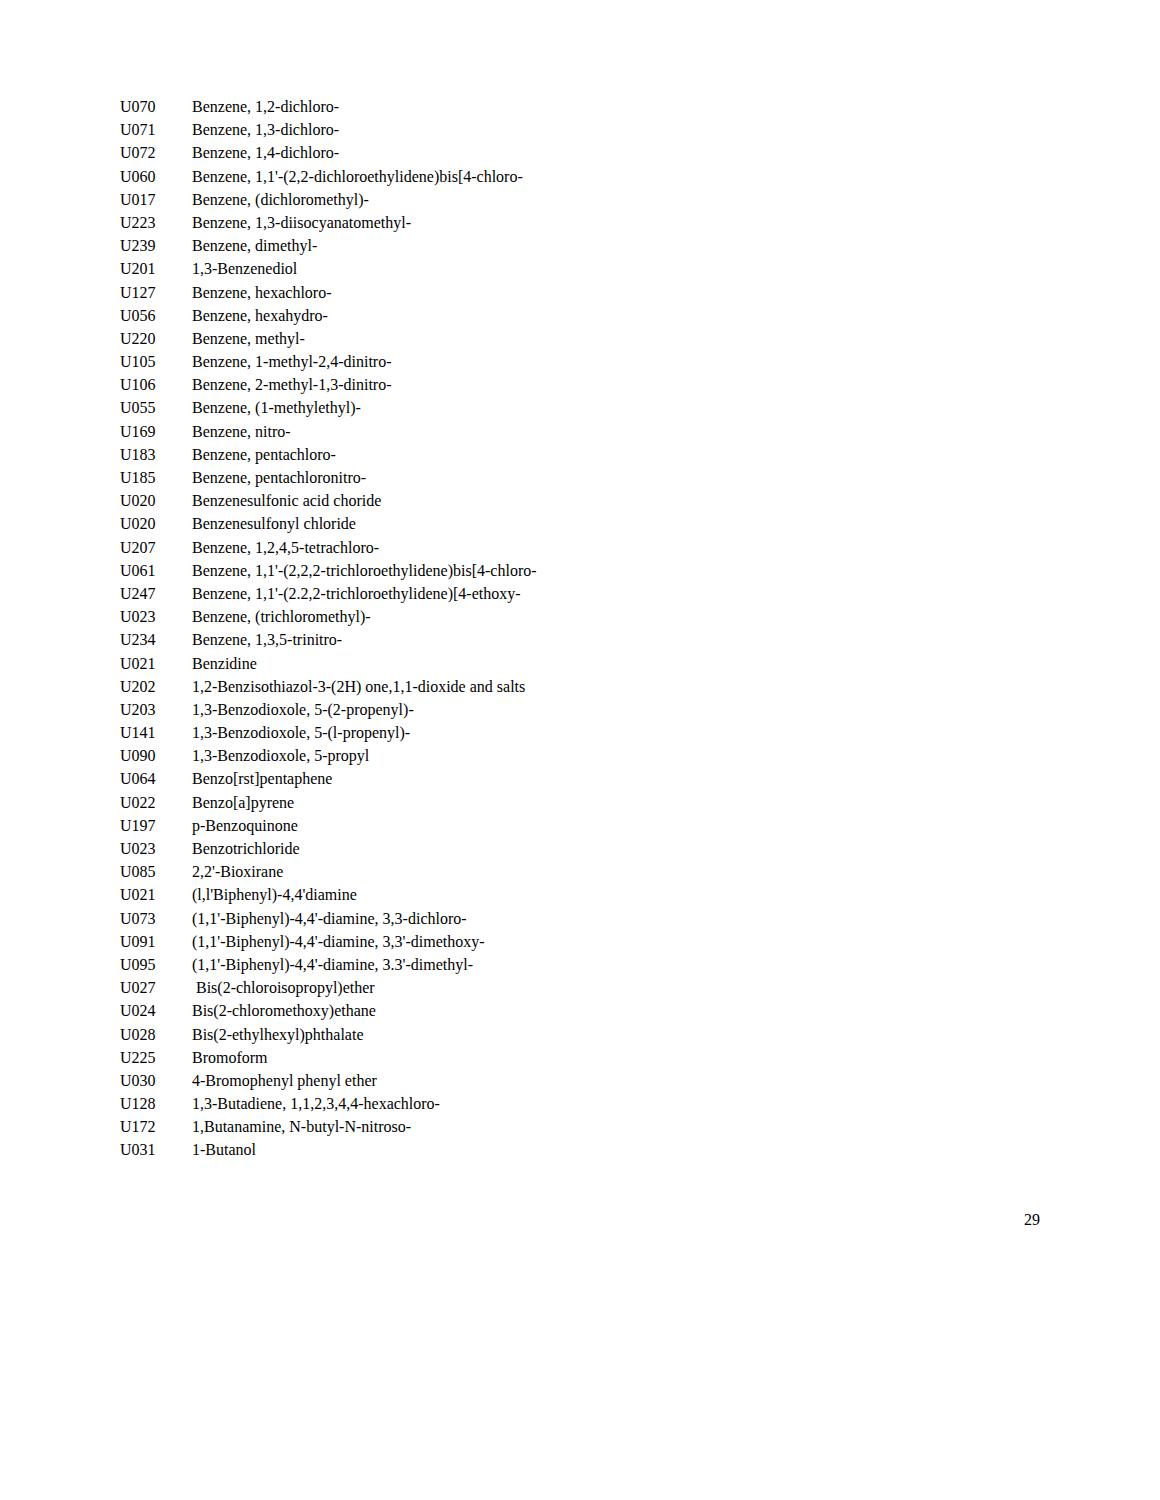U070 Benzene, 1,2-dichloro-
U071 Benzene, 1,3-dichloro-
U072 Benzene, 1,4-dichloro-
U060 Benzene, 1,1'-(2,2-dichloroethylidene)bis[4-chloro-
U017 Benzene, (dichloromethyl)-
U223 Benzene, 1,3-diisocyanatomethyl-
U239 Benzene, dimethyl-
U2011,3-Benzenediol
U127 Benzene, hexachloro-
U056 Benzene, hexahydro-
U220 Benzene, methyl-
U105 Benzene, 1-methyl-2,4-dinitro-
U106 Benzene, 2-methyl-1,3-dinitro-
U055 Benzene, (1-methylethyl)-
U169 Benzene, nitro-
U183 Benzene, pentachloro-
U185 Benzene, pentachloronitro-
U020 Benzenesulfonic acid choride
U020 Benzenesulfonyl chloride
U207 Benzene, 1,2,4,5-tetrachloro-
U061 Benzene, 1,1'-(2,2,2-trichloroethylidene)bis[4-chloro-
U247 Benzene, 1,1'-(2.2,2-trichloroethylidene)[4-ethoxy-
U023 Benzene, (trichloromethyl)-
U234 Benzene, 1,3,5-trinitro-
U021 Benzidine
U2021,2-Benzisothiazol-3-(2H) one,1,1-dioxide and salts
U2031,3-Benzodioxole, 5-(2-propenyl)-
U1411,3-Benzodioxole, 5-(l-propenyl)-
U0901,3-Benzodioxole, 5-propyl
U064 Benzo[rst]pentaphene
U022 Benzo[a]pyrene
U197 p-Benzoquinone
U023 Benzotrichloride
U0852,2'-Bioxirane
U021(l,l'Biphenyl)-4,4'diamine
U073(1,1'-Biphenyl)-4,4'-diamine, 3,3-dichloro-
U091(1,1'-Biphenyl)-4,4'-diamine, 3,3'-dimethoxy-
U095(1,1'-Biphenyl)-4,4'-diamine, 3.3'-dimethyl-
U027 Bis(2-chloroisopropyl)ether
U024 Bis(2-chloromethoxy)ethane
U028 Bis(2-ethylhexyl)phthalate
U225 Bromoform
U0304-Bromophenyl phenyl ether
U1281,3-Butadiene, 1,1,2,3,4,4-hexachloro-
U1721,Butanamine, N-butyl-N-nitroso-
U0311-Butanol
29